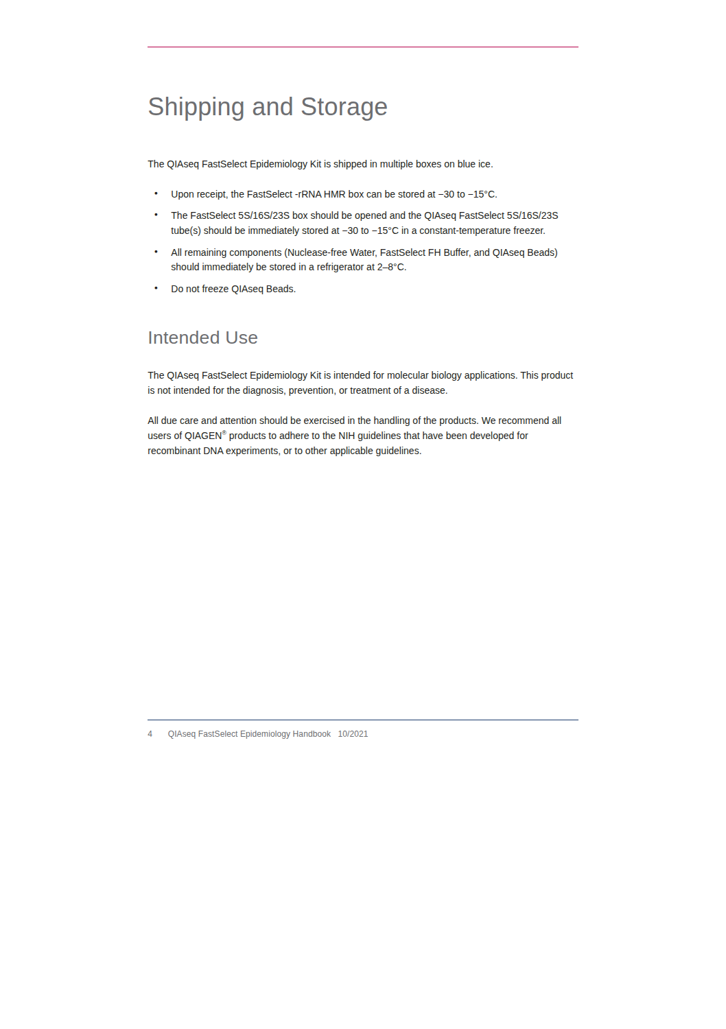Shipping and Storage
The QIAseq FastSelect Epidemiology Kit is shipped in multiple boxes on blue ice.
Upon receipt, the FastSelect -rRNA HMR box can be stored at −30 to −15°C.
The FastSelect 5S/16S/23S box should be opened and the QIAseq FastSelect 5S/16S/23S tube(s) should be immediately stored at −30 to −15°C in a constant-temperature freezer.
All remaining components (Nuclease-free Water, FastSelect FH Buffer, and QIAseq Beads) should immediately be stored in a refrigerator at 2–8°C.
Do not freeze QIAseq Beads.
Intended Use
The QIAseq FastSelect Epidemiology Kit is intended for molecular biology applications. This product is not intended for the diagnosis, prevention, or treatment of a disease.
All due care and attention should be exercised in the handling of the products. We recommend all users of QIAGEN® products to adhere to the NIH guidelines that have been developed for recombinant DNA experiments, or to other applicable guidelines.
4 QIAseq FastSelect Epidemiology Handbook 10/2021